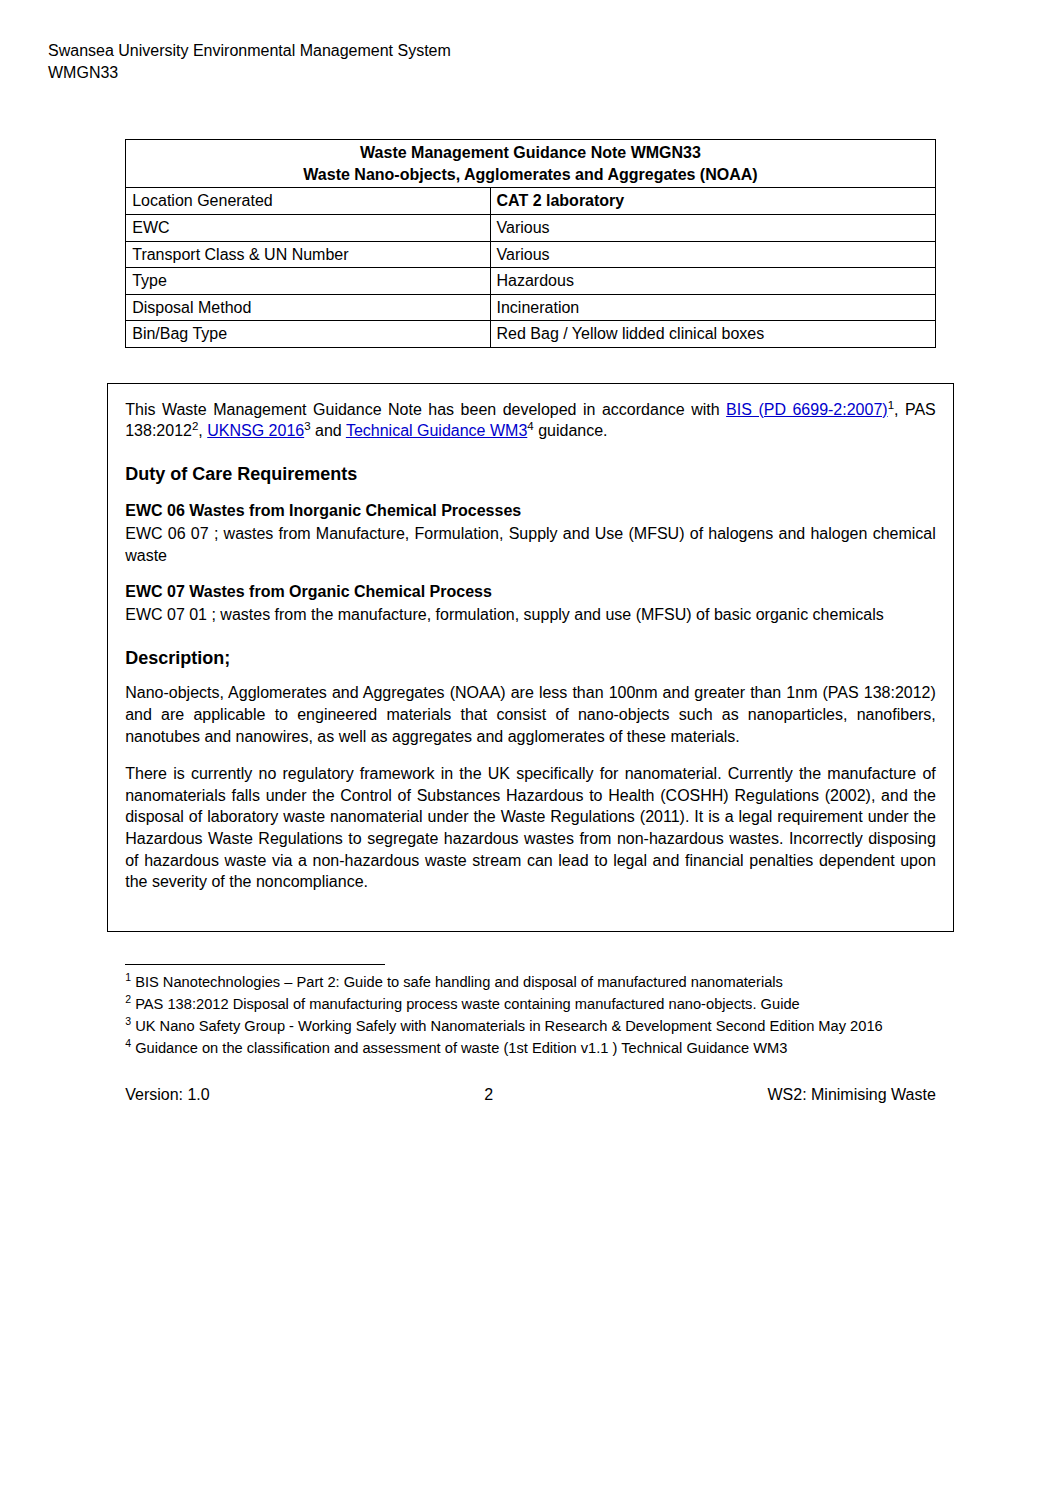Swansea University Environmental Management System
WMGN33
| Waste Management Guidance Note WMGN33 Waste Nano-objects, Agglomerates and Aggregates (NOAA) |
| --- |
| Location Generated | CAT 2 laboratory |
| EWC | Various |
| Transport Class & UN Number | Various |
| Type | Hazardous |
| Disposal Method | Incineration |
| Bin/Bag Type | Red Bag / Yellow lidded clinical boxes |
This Waste Management Guidance Note has been developed in accordance with BIS (PD 6699-2:2007)1, PAS 138:20122, UKNSG 20163 and Technical Guidance WM34 guidance.
Duty of Care Requirements
EWC 06 Wastes from Inorganic Chemical Processes
EWC 06 07 ; wastes from Manufacture, Formulation, Supply and Use (MFSU) of halogens and halogen chemical waste
EWC 07 Wastes from Organic Chemical Process
EWC 07 01 ; wastes from the manufacture, formulation, supply and use (MFSU) of basic organic chemicals
Description;
Nano-objects, Agglomerates and Aggregates (NOAA) are less than 100nm and greater than 1nm (PAS 138:2012) and are applicable to engineered materials that consist of nano-objects such as nanoparticles, nanofibers, nanotubes and nanowires, as well as aggregates and agglomerates of these materials.
There is currently no regulatory framework in the UK specifically for nanomaterial. Currently the manufacture of nanomaterials falls under the Control of Substances Hazardous to Health (COSHH) Regulations (2002), and the disposal of laboratory waste nanomaterial under the Waste Regulations (2011). It is a legal requirement under the Hazardous Waste Regulations to segregate hazardous wastes from non-hazardous wastes. Incorrectly disposing of hazardous waste via a non-hazardous waste stream can lead to legal and financial penalties dependent upon the severity of the noncompliance.
1 BIS Nanotechnologies – Part 2: Guide to safe handling and disposal of manufactured nanomaterials
2 PAS 138:2012 Disposal of manufacturing process waste containing manufactured nano-objects. Guide
3 UK Nano Safety Group - Working Safely with Nanomaterials in Research & Development Second Edition May 2016
4 Guidance on the classification and assessment of waste (1st Edition v1.1 ) Technical Guidance WM3
Version: 1.0 2 WS2: Minimising Waste